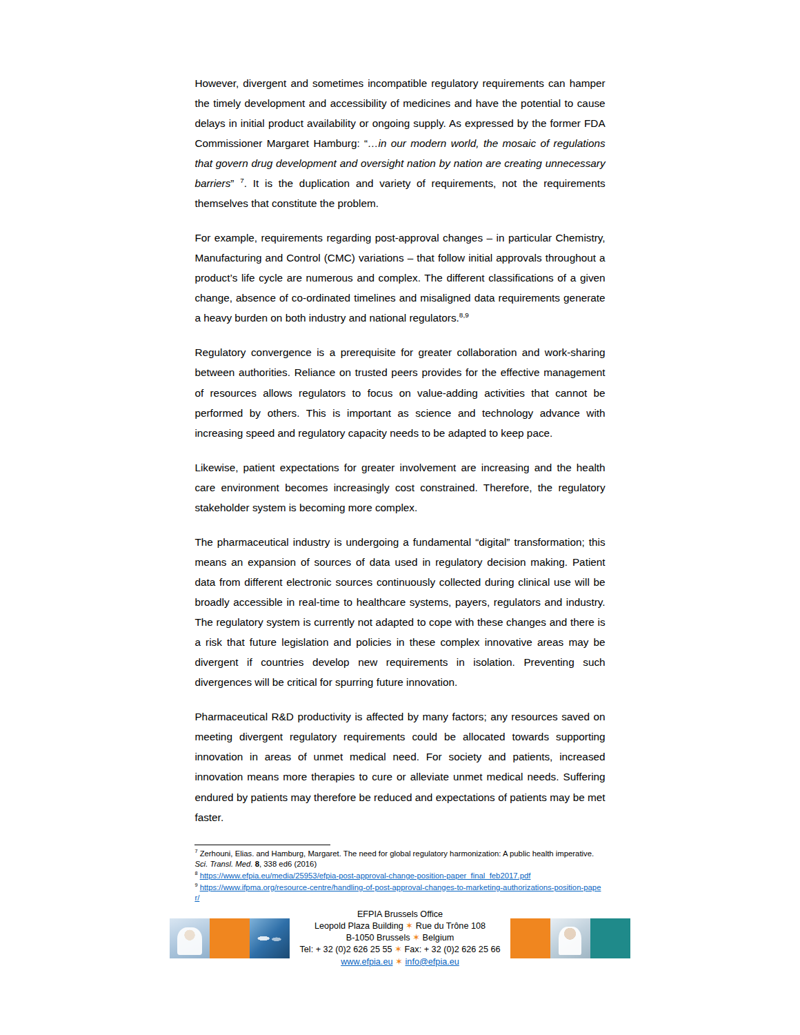However, divergent and sometimes incompatible regulatory requirements can hamper the timely development and accessibility of medicines and have the potential to cause delays in initial product availability or ongoing supply. As expressed by the former FDA Commissioner Margaret Hamburg: “…in our modern world, the mosaic of regulations that govern drug development and oversight nation by nation are creating unnecessary barriers” 7. It is the duplication and variety of requirements, not the requirements themselves that constitute the problem.
For example, requirements regarding post-approval changes – in particular Chemistry, Manufacturing and Control (CMC) variations – that follow initial approvals throughout a product’s life cycle are numerous and complex. The different classifications of a given change, absence of co-ordinated timelines and misaligned data requirements generate a heavy burden on both industry and national regulators.8,9
Regulatory convergence is a prerequisite for greater collaboration and work-sharing between authorities. Reliance on trusted peers provides for the effective management of resources allows regulators to focus on value-adding activities that cannot be performed by others. This is important as science and technology advance with increasing speed and regulatory capacity needs to be adapted to keep pace.
Likewise, patient expectations for greater involvement are increasing and the health care environment becomes increasingly cost constrained. Therefore, the regulatory stakeholder system is becoming more complex.
The pharmaceutical industry is undergoing a fundamental “digital” transformation; this means an expansion of sources of data used in regulatory decision making. Patient data from different electronic sources continuously collected during clinical use will be broadly accessible in real-time to healthcare systems, payers, regulators and industry. The regulatory system is currently not adapted to cope with these changes and there is a risk that future legislation and policies in these complex innovative areas may be divergent if countries develop new requirements in isolation. Preventing such divergences will be critical for spurring future innovation.
Pharmaceutical R&D productivity is affected by many factors; any resources saved on meeting divergent regulatory requirements could be allocated towards supporting innovation in areas of unmet medical need. For society and patients, increased innovation means more therapies to cure or alleviate unmet medical needs. Suffering endured by patients may therefore be reduced and expectations of patients may be met faster.
7 Zerhouni, Elias. and Hamburg, Margaret. The need for global regulatory harmonization: A public health imperative. Sci. Transl. Med. 8, 338 ed6 (2016)
8 https://www.efpia.eu/media/25953/efpia-post-approval-change-position-paper_final_feb2017.pdf
9 https://www.ifpma.org/resource-centre/handling-of-post-approval-changes-to-marketing-authorizations-position-paper/
EFPIA Brussels Office
Leopold Plaza Building ✶ Rue du Trône 108
B-1050 Brussels ✶ Belgium
Tel: + 32 (0)2 626 25 55 ✶ Fax: + 32 (0)2 626 25 66
www.efpia.eu ✶ info@efpia.eu